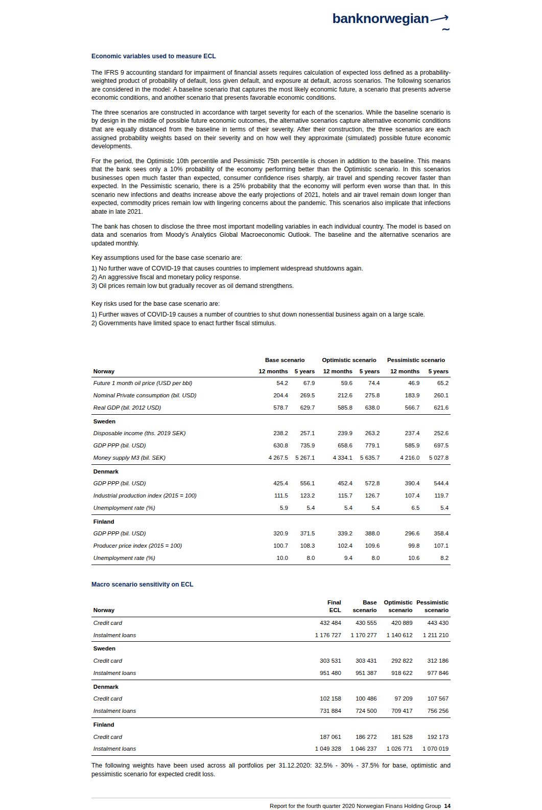bank norwegian⟶ ∼
Economic variables used to measure ECL
The IFRS 9 accounting standard for impairment of financial assets requires calculation of expected loss defined as a probability-weighted product of probability of default, loss given default, and exposure at default, across scenarios. The following scenarios are considered in the model: A baseline scenario that captures the most likely economic future, a scenario that presents adverse economic conditions, and another scenario that presents favorable economic conditions.
The three scenarios are constructed in accordance with target severity for each of the scenarios. While the baseline scenario is by design in the middle of possible future economic outcomes, the alternative scenarios capture alternative economic conditions that are equally distanced from the baseline in terms of their severity. After their construction, the three scenarios are each assigned probability weights based on their severity and on how well they approximate (simulated) possible future economic developments.
For the period, the Optimistic 10th percentile and Pessimistic 75th percentile is chosen in addition to the baseline. This means that the bank sees only a 10% probability of the economy performing better than the Optimistic scenario. In this scenarios businesses open much faster than expected, consumer confidence rises sharply, air travel and spending recover faster than expected. In the Pessimistic scenario, there is a 25% probability that the economy will perform even worse than that. In this scenario new infections and deaths increase above the early projections of 2021, hotels and air travel remain down longer than expected, commodity prices remain low with lingering concerns about the pandemic. This scenarios also implicate that infections abate in late 2021.
The bank has chosen to disclose the three most important modelling variables in each individual country. The model is based on data and scenarios from Moody's Analytics Global Macroeconomic Outlook. The baseline and the alternative scenarios are updated monthly.
Key assumptions used for the base case scenario are:
1) No further wave of COVID-19 that causes countries to implement widespread shutdowns again.
2) An aggressive fiscal and monetary policy response.
3) Oil prices remain low but gradually recover as oil demand strengthens.
Key risks used for the base case scenario are:
1) Further waves of COVID-19 causes a number of countries to shut down nonessential business again on a large scale.
2) Governments have limited space to enact further fiscal stimulus.
| | | Base scenario | Optimistic scenario | Pessimistic scenario |
| --- | --- | --- | --- | --- |
| Norway | | 12 months | 5 years | 12 months | 5 years | 12 months | 5 years |
| Future 1 month oil price (USD per bbl) | 54.2 | 67.9 | 59.6 | 74.4 | 46.9 | 65.2 |
| Nominal Private consumption (bil. USD) | 204.4 | 269.5 | 212.6 | 275.8 | 183.9 | 260.1 |
| Real GDP (bil. 2012 USD) | 578.7 | 629.7 | 585.8 | 638.0 | 566.7 | 621.6 |
| Sweden |
| Disposable income (ths. 2019 SEK) | 238.2 | 257.1 | 239.9 | 263.2 | 237.4 | 252.6 |
| GDP PPP (bil. USD) | 630.8 | 735.9 | 658.6 | 779.1 | 585.9 | 697.5 |
| Money supply M3 (bil. SEK) | 4 267.5 | 5 267.1 | 4 334.1 | 5 635.7 | 4 216.0 | 5 027.8 |
| Denmark |
| GDP PPP (bil. USD) | 425.4 | 556.1 | 452.4 | 572.8 | 390.4 | 544.4 |
| Industrial production index (2015 = 100) | 111.5 | 123.2 | 115.7 | 126.7 | 107.4 | 119.7 |
| Unemployment rate (%) | 5.9 | 5.4 | 5.4 | 5.4 | 6.5 | 5.4 |
| Finland |
| GDP PPP (bil. USD) | 320.9 | 371.5 | 339.2 | 388.0 | 296.6 | 358.4 |
| Producer price index (2015 = 100) | 100.7 | 108.3 | 102.4 | 109.6 | 99.8 | 107.1 |
| Unemployment rate (%) | 10.0 | 8.0 | 9.4 | 8.0 | 10.6 | 8.2 |
Macro scenario sensitivity on ECL
| Norway | | | Final ECL | Base scenario | Optimistic scenario | Pessimistic scenario |
| --- | --- | --- | --- | --- | --- | --- |
| Credit card | 432 484 | 430 555 | 420 889 | 443 430 |
| Instalment loans | 1 176 727 | 1 170 277 | 1 140 612 | 1 211 210 |
| Sweden |
| Credit card | 303 531 | 303 431 | 292 822 | 312 186 |
| Instalment loans | 951 480 | 951 387 | 918 622 | 977 846 |
| Denmark |
| Credit card | 102 158 | 100 486 | 97 209 | 107 567 |
| Instalment loans | 731 884 | 724 500 | 709 417 | 756 256 |
| Finland |
| Credit card | 187 061 | 186 272 | 181 528 | 192 173 |
| Instalment loans | 1 049 328 | 1 046 237 | 1 026 771 | 1 070 019 |
The following weights have been used across all portfolios per 31.12.2020: 32.5% - 30% - 37.5% for base, optimistic and pessimistic scenario for expected credit loss.
Report for the fourth quarter 2020 Norwegian Finans Holding Group 14